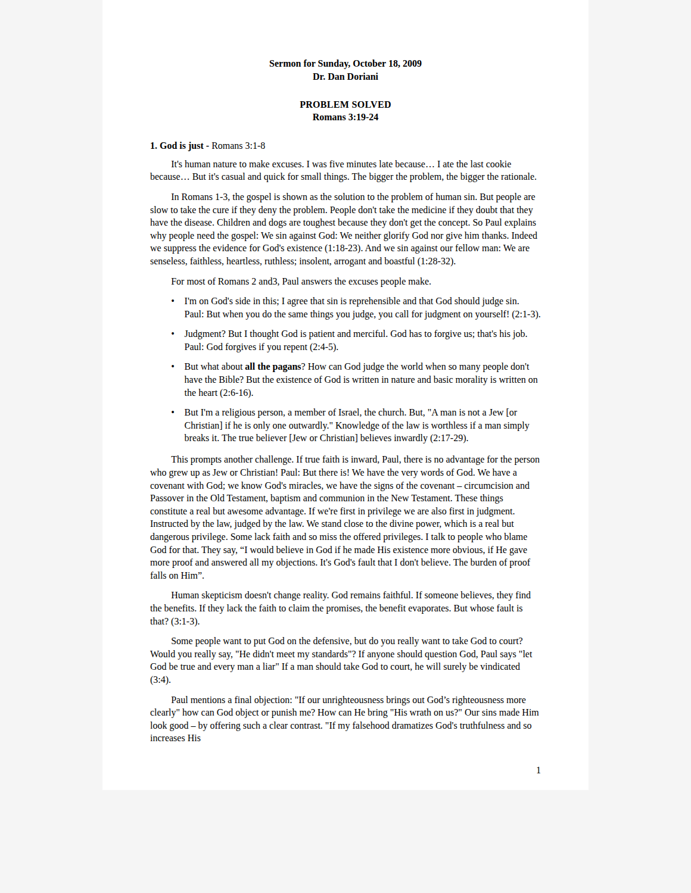Sermon for Sunday, October 18, 2009 Dr. Dan Doriani
PROBLEM SOLVED
Romans 3:19-24
1. God is just - Romans 3:1-8
It's human nature to make excuses. I was five minutes late because… I ate the last cookie because… But it's casual and quick for small things. The bigger the problem, the bigger the rationale.
In Romans 1-3, the gospel is shown as the solution to the problem of human sin. But people are slow to take the cure if they deny the problem. People don't take the medicine if they doubt that they have the disease. Children and dogs are toughest because they don't get the concept. So Paul explains why people need the gospel: We sin against God: We neither glorify God nor give him thanks. Indeed we suppress the evidence for God's existence (1:18-23). And we sin against our fellow man: We are senseless, faithless, heartless, ruthless; insolent, arrogant and boastful (1:28-32).
For most of Romans 2 and3, Paul answers the excuses people make.
I'm on God's side in this; I agree that sin is reprehensible and that God should judge sin. Paul: But when you do the same things you judge, you call for judgment on yourself! (2:1-3).
Judgment? But I thought God is patient and merciful. God has to forgive us; that's his job. Paul: God forgives if you repent (2:4-5).
But what about all the pagans? How can God judge the world when so many people don't have the Bible? But the existence of God is written in nature and basic morality is written on the heart (2:6-16).
But I'm a religious person, a member of Israel, the church. But, "A man is not a Jew [or Christian] if he is only one outwardly." Knowledge of the law is worthless if a man simply breaks it. The true believer [Jew or Christian] believes inwardly (2:17-29).
This prompts another challenge. If true faith is inward, Paul, there is no advantage for the person who grew up as Jew or Christian! Paul: But there is! We have the very words of God. We have a covenant with God; we know God's miracles, we have the signs of the covenant – circumcision and Passover in the Old Testament, baptism and communion in the New Testament. These things constitute a real but awesome advantage. If we're first in privilege we are also first in judgment. Instructed by the law, judged by the law. We stand close to the divine power, which is a real but dangerous privilege. Some lack faith and so miss the offered privileges. I talk to people who blame God for that. They say, “I would believe in God if he made His existence more obvious, if He gave more proof and answered all my objections. It's God's fault that I don't believe. The burden of proof falls on Him”.
Human skepticism doesn't change reality. God remains faithful. If someone believes, they find the benefits. If they lack the faith to claim the promises, the benefit evaporates. But whose fault is that? (3:1-3).
Some people want to put God on the defensive, but do you really want to take God to court? Would you really say, "He didn't meet my standards"? If anyone should question God, Paul says "let God be true and every man a liar" If a man should take God to court, he will surely be vindicated (3:4).
Paul mentions a final objection: "If our unrighteousness brings out God’s righteousness more clearly" how can God object or punish me? How can He bring "His wrath on us?" Our sins made Him look good – by offering such a clear contrast. "If my falsehood dramatizes God's truthfulness and so increases His
1